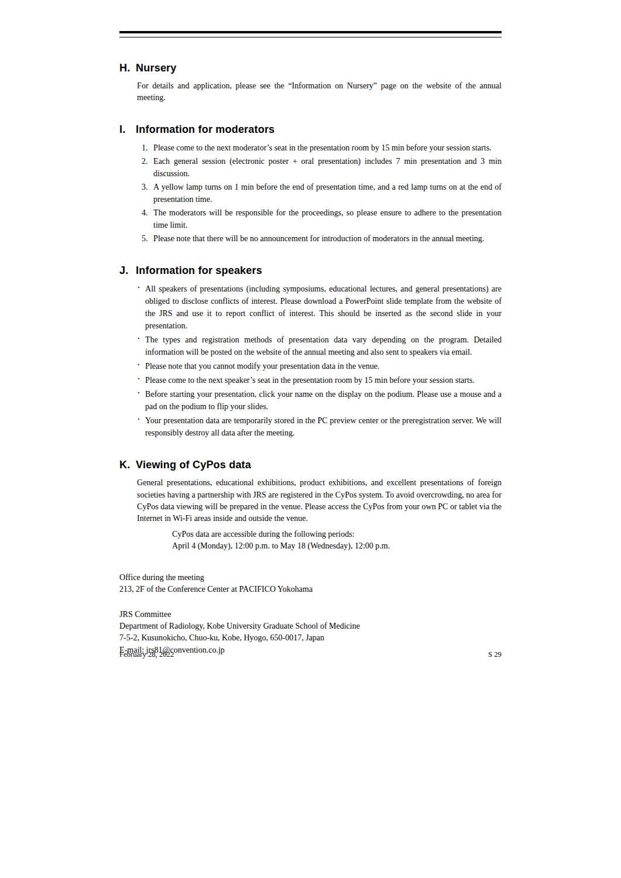H. Nursery
For details and application, please see the “Information on Nursery” page on the website of the annual meeting.
I. Information for moderators
Please come to the next moderator’s seat in the presentation room by 15 min before your session starts.
Each general session (electronic poster + oral presentation) includes 7 min presentation and 3 min discussion.
A yellow lamp turns on 1 min before the end of presentation time, and a red lamp turns on at the end of presentation time.
The moderators will be responsible for the proceedings, so please ensure to adhere to the presentation time limit.
Please note that there will be no announcement for introduction of moderators in the annual meeting.
J. Information for speakers
All speakers of presentations (including symposiums, educational lectures, and general presentations) are obliged to disclose conflicts of interest. Please download a PowerPoint slide template from the website of the JRS and use it to report conflict of interest. This should be inserted as the second slide in your presentation.
The types and registration methods of presentation data vary depending on the program. Detailed information will be posted on the website of the annual meeting and also sent to speakers via email.
Please note that you cannot modify your presentation data in the venue.
Please come to the next speaker’s seat in the presentation room by 15 min before your session starts.
Before starting your presentation, click your name on the display on the podium. Please use a mouse and a pad on the podium to flip your slides.
Your presentation data are temporarily stored in the PC preview center or the preregistration server. We will responsibly destroy all data after the meeting.
K. Viewing of CyPos data
General presentations, educational exhibitions, product exhibitions, and excellent presentations of foreign societies having a partnership with JRS are registered in the CyPos system. To avoid overcrowding, no area for CyPos data viewing will be prepared in the venue. Please access the CyPos from your own PC or tablet via the Internet in Wi-Fi areas inside and outside the venue.
CyPos data are accessible during the following periods:
April 4 (Monday), 12:00 p.m. to May 18 (Wednesday), 12:00 p.m.
Office during the meeting
213, 2F of the Conference Center at PACIFICO Yokohama
JRS Committee
Department of Radiology, Kobe University Graduate School of Medicine
7-5-2, Kusunokicho, Chuo-ku, Kobe, Hyogo, 650-0017, Japan
E-mail: jrs81@convention.co.jp
February 28, 2022 S 29